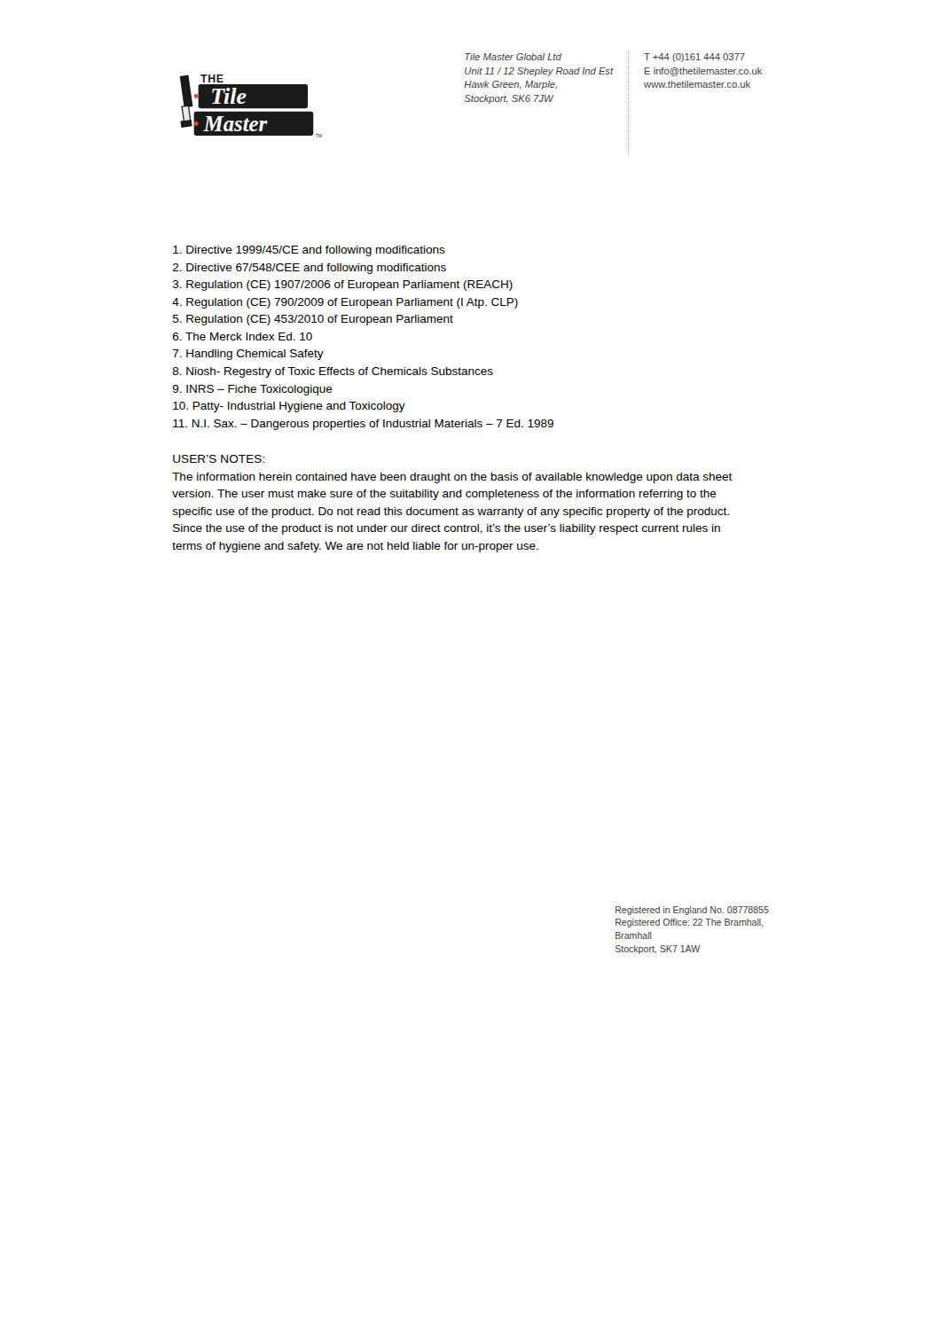The Tile Master THE Tile Master TM
Tile Master Global Ltd
Unit 11 / 12 Shepley Road Ind Est
Hawk Green, Marple,
Stockport, SK6 7JW
T +44 (0)161 444 0377
E info@thetilemaster.co.uk
www.thetilemaster.co.uk
1. Directive 1999/45/CE and following modifications
2. Directive 67/548/CEE and following modifications
3. Regulation (CE) 1907/2006 of European Parliament (REACH)
4. Regulation (CE) 790/2009 of European Parliament (I Atp. CLP)
5. Regulation (CE) 453/2010 of European Parliament
6. The Merck Index Ed. 10
7. Handling Chemical Safety
8. Niosh- Regestry of Toxic Effects of Chemicals Substances
9. INRS – Fiche Toxicologique
10. Patty- Industrial Hygiene and Toxicology
11. N.I. Sax. – Dangerous properties of Industrial Materials – 7 Ed. 1989
USER’S NOTES:
The information herein contained have been draught on the basis of available knowledge upon data sheet version. The user must make sure of the suitability and completeness of the information referring to the specific use of the product. Do not read this document as warranty of any specific property of the product. Since the use of the product is not under our direct control, it’s the user’s liability respect current rules in terms of hygiene and safety. We are not held liable for un-proper use.
Registered in England No. 08778855
Registered Office: 22 The Bramhall,
Bramhall
Stockport, SK7 1AW